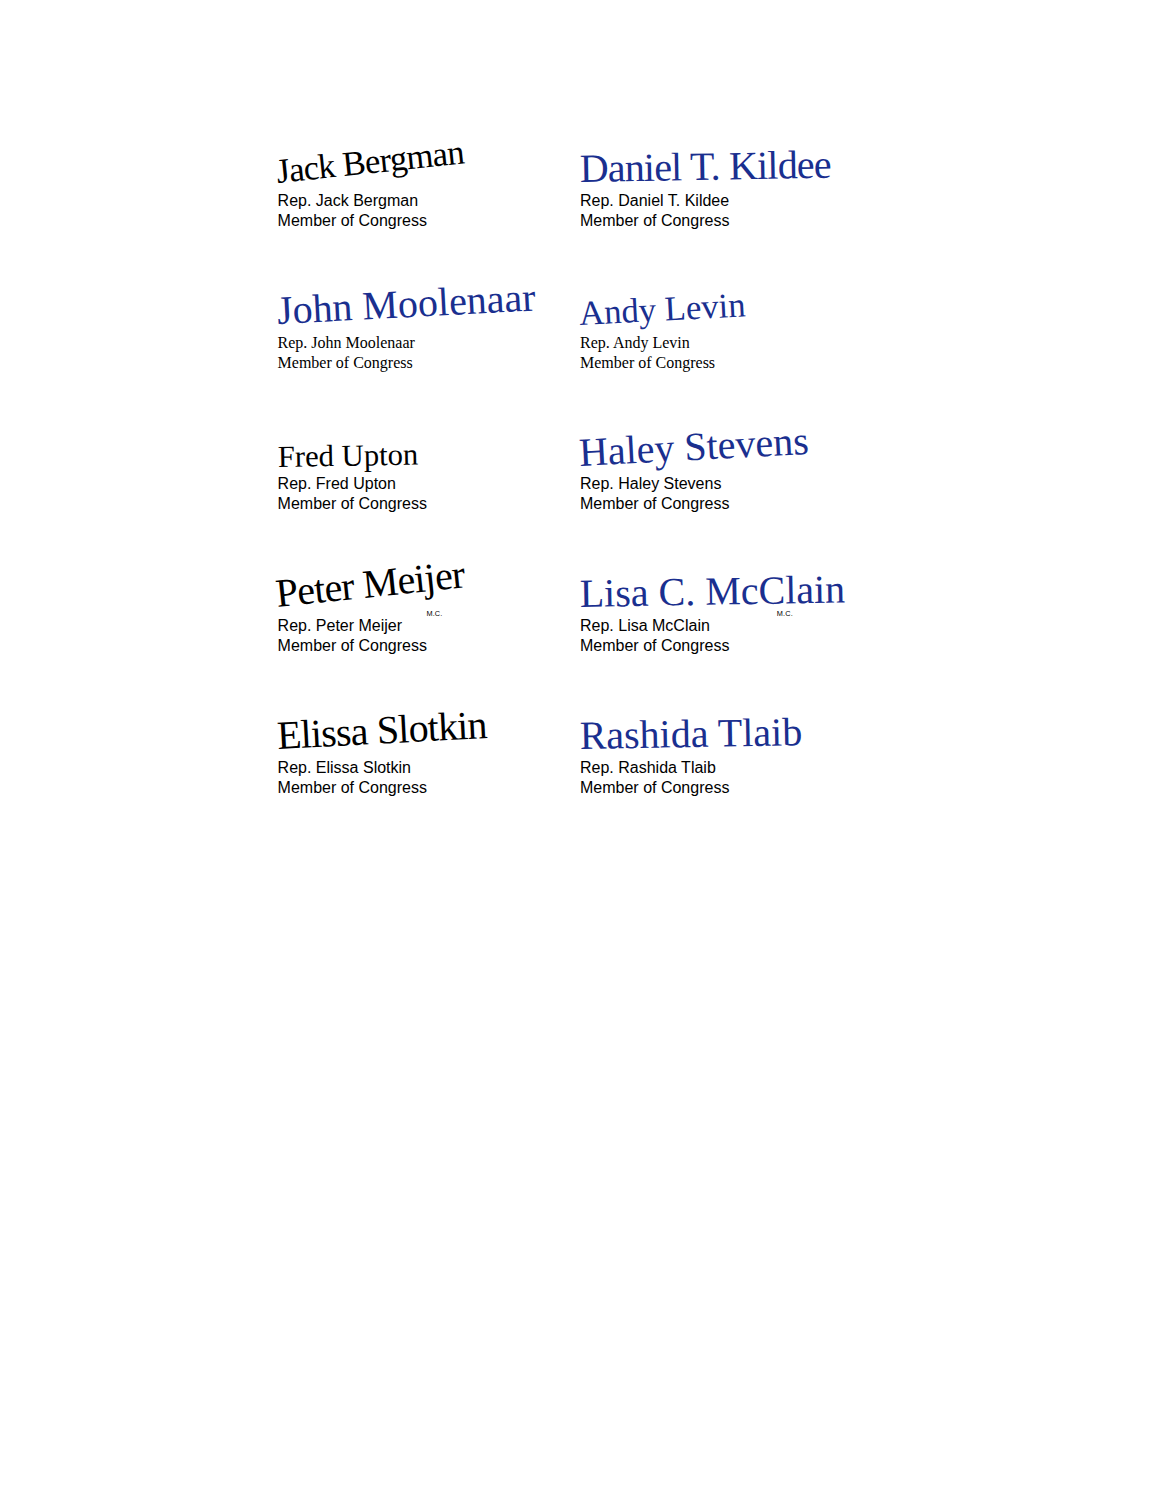| Jack Bergman Rep. Jack Bergman Member of Congress | Daniel T. Kildee Rep. Daniel T. Kildee Member of Congress |
| John Moolenaar Rep. John Moolenaar Member of Congress | Andy Levin Rep. Andy Levin Member of Congress |
| Fred Upton Rep. Fred Upton Member of Congress | Haley Stevens Rep. Haley Stevens Member of Congress |
| Peter Meijer M.C. Rep. Peter Meijer Member of Congress | Lisa C. McClain M.C. Rep. Lisa McClain Member of Congress |
| Elissa Slotkin Rep. Elissa Slotkin Member of Congress | Rashida Tlaib Rep. Rashida Tlaib Member of Congress |